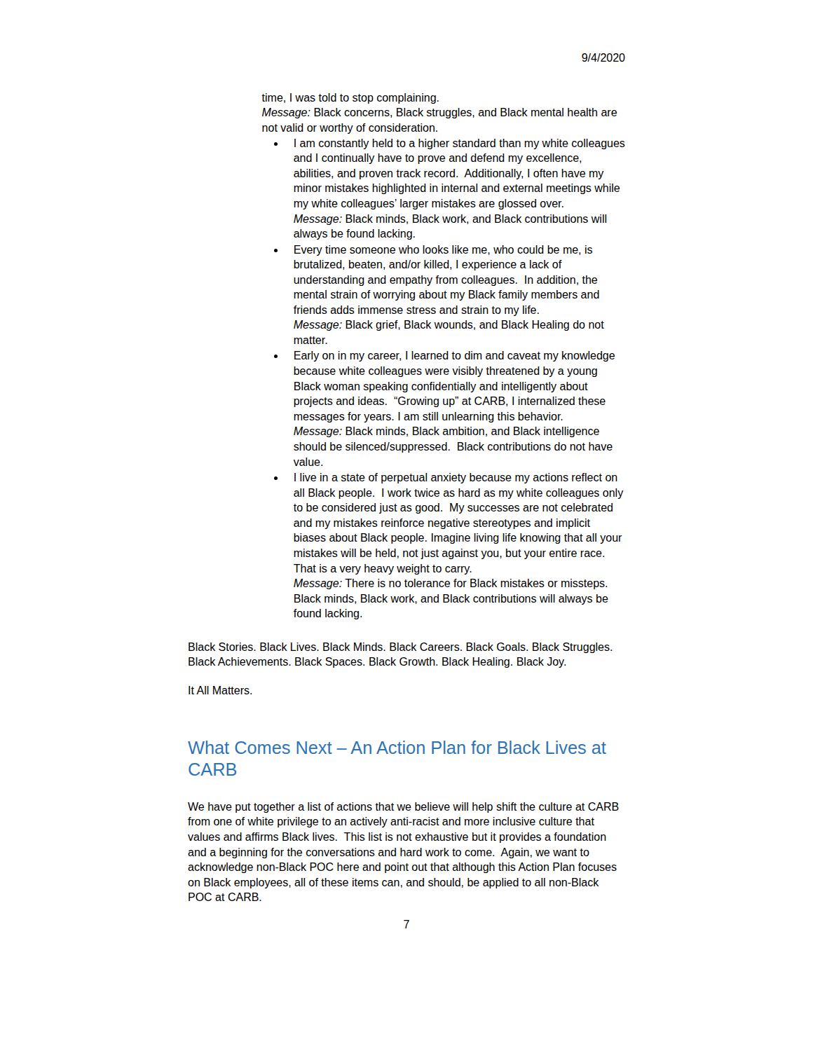9/4/2020
time, I was told to stop complaining.
Message: Black concerns, Black struggles, and Black mental health are not valid or worthy of consideration.
I am constantly held to a higher standard than my white colleagues and I continually have to prove and defend my excellence, abilities, and proven track record. Additionally, I often have my minor mistakes highlighted in internal and external meetings while my white colleagues’ larger mistakes are glossed over.
Message: Black minds, Black work, and Black contributions will always be found lacking.
Every time someone who looks like me, who could be me, is brutalized, beaten, and/or killed, I experience a lack of understanding and empathy from colleagues. In addition, the mental strain of worrying about my Black family members and friends adds immense stress and strain to my life.
Message: Black grief, Black wounds, and Black Healing do not matter.
Early on in my career, I learned to dim and caveat my knowledge because white colleagues were visibly threatened by a young Black woman speaking confidentially and intelligently about projects and ideas. “Growing up” at CARB, I internalized these messages for years. I am still unlearning this behavior.
Message: Black minds, Black ambition, and Black intelligence should be silenced/suppressed. Black contributions do not have value.
I live in a state of perpetual anxiety because my actions reflect on all Black people. I work twice as hard as my white colleagues only to be considered just as good. My successes are not celebrated and my mistakes reinforce negative stereotypes and implicit biases about Black people. Imagine living life knowing that all your mistakes will be held, not just against you, but your entire race. That is a very heavy weight to carry.
Message: There is no tolerance for Black mistakes or missteps. Black minds, Black work, and Black contributions will always be found lacking.
Black Stories. Black Lives. Black Minds. Black Careers. Black Goals. Black Struggles. Black Achievements. Black Spaces. Black Growth. Black Healing. Black Joy.
It All Matters.
What Comes Next – An Action Plan for Black Lives at CARB
We have put together a list of actions that we believe will help shift the culture at CARB from one of white privilege to an actively anti-racist and more inclusive culture that values and affirms Black lives. This list is not exhaustive but it provides a foundation and a beginning for the conversations and hard work to come. Again, we want to acknowledge non-Black POC here and point out that although this Action Plan focuses on Black employees, all of these items can, and should, be applied to all non-Black POC at CARB.
7